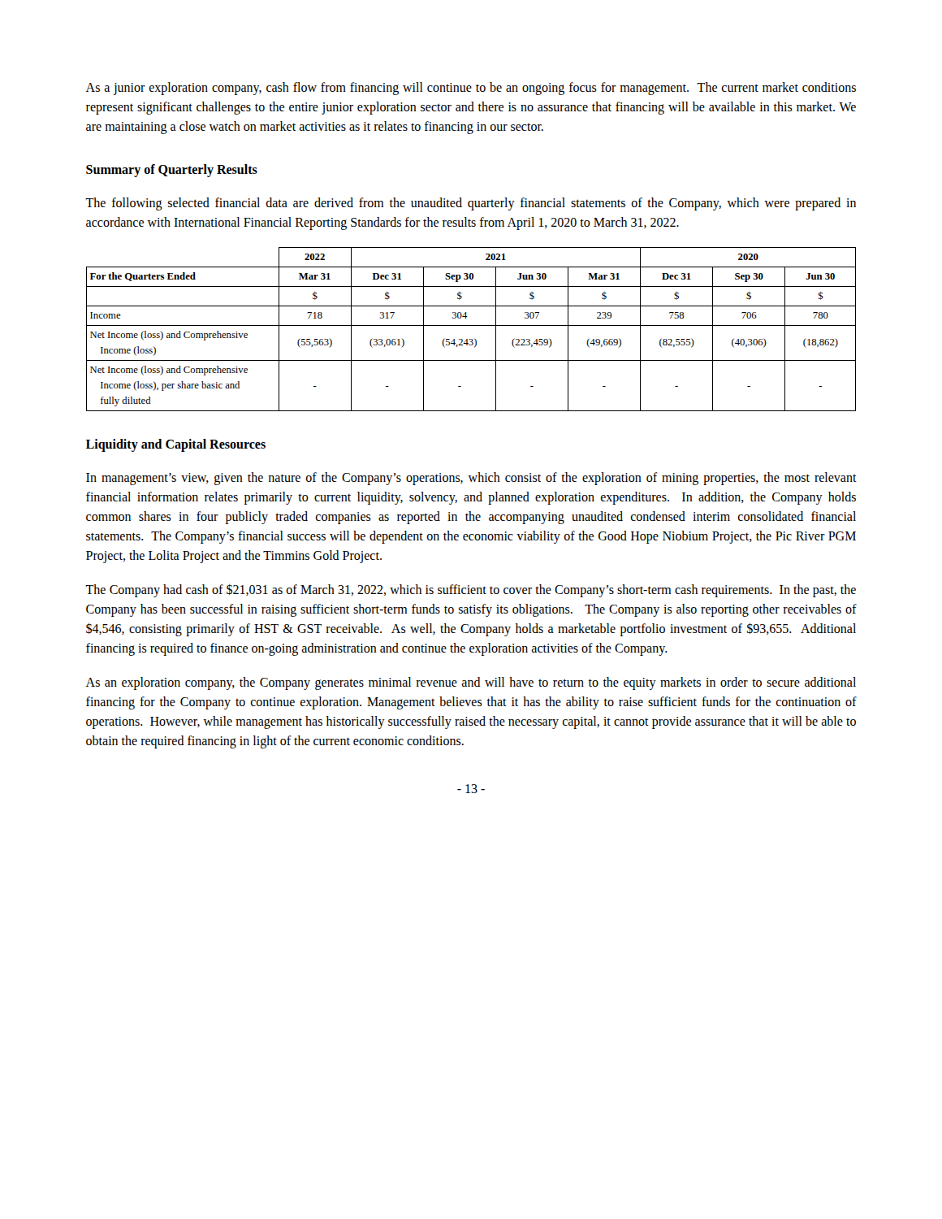As a junior exploration company, cash flow from financing will continue to be an ongoing focus for management. The current market conditions represent significant challenges to the entire junior exploration sector and there is no assurance that financing will be available in this market. We are maintaining a close watch on market activities as it relates to financing in our sector.
Summary of Quarterly Results
The following selected financial data are derived from the unaudited quarterly financial statements of the Company, which were prepared in accordance with International Financial Reporting Standards for the results from April 1, 2020 to March 31, 2022.
| | 2022 | 2021 | 2020 |
| --- | --- | --- | --- |
| For the Quarters Ended | Mar 31 | Dec 31 | Sep 30 | Jun 30 | Mar 31 | Dec 31 | Sep 30 | Jun 30 |
| | $ | $ | $ | $ | $ | $ | $ | $ |
| Income | 718 | 317 | 304 | 307 | 239 | 758 | 706 | 780 |
| Net Income (loss) and Comprehensive Income (loss) | (55,563) | (33,061) | (54,243) | (223,459) | (49,669) | (82,555) | (40,306) | (18,862) |
| Net Income (loss) and Comprehensive Income (loss), per share basic and fully diluted | - | - | - | - | - | - | - | - |
Liquidity and Capital Resources
In management’s view, given the nature of the Company’s operations, which consist of the exploration of mining properties, the most relevant financial information relates primarily to current liquidity, solvency, and planned exploration expenditures. In addition, the Company holds common shares in four publicly traded companies as reported in the accompanying unaudited condensed interim consolidated financial statements. The Company’s financial success will be dependent on the economic viability of the Good Hope Niobium Project, the Pic River PGM Project, the Lolita Project and the Timmins Gold Project.
The Company had cash of $21,031 as of March 31, 2022, which is sufficient to cover the Company’s short-term cash requirements. In the past, the Company has been successful in raising sufficient short-term funds to satisfy its obligations. The Company is also reporting other receivables of $4,546, consisting primarily of HST & GST receivable. As well, the Company holds a marketable portfolio investment of $93,655. Additional financing is required to finance on-going administration and continue the exploration activities of the Company.
As an exploration company, the Company generates minimal revenue and will have to return to the equity markets in order to secure additional financing for the Company to continue exploration. Management believes that it has the ability to raise sufficient funds for the continuation of operations. However, while management has historically successfully raised the necessary capital, it cannot provide assurance that it will be able to obtain the required financing in light of the current economic conditions.
- 13 -